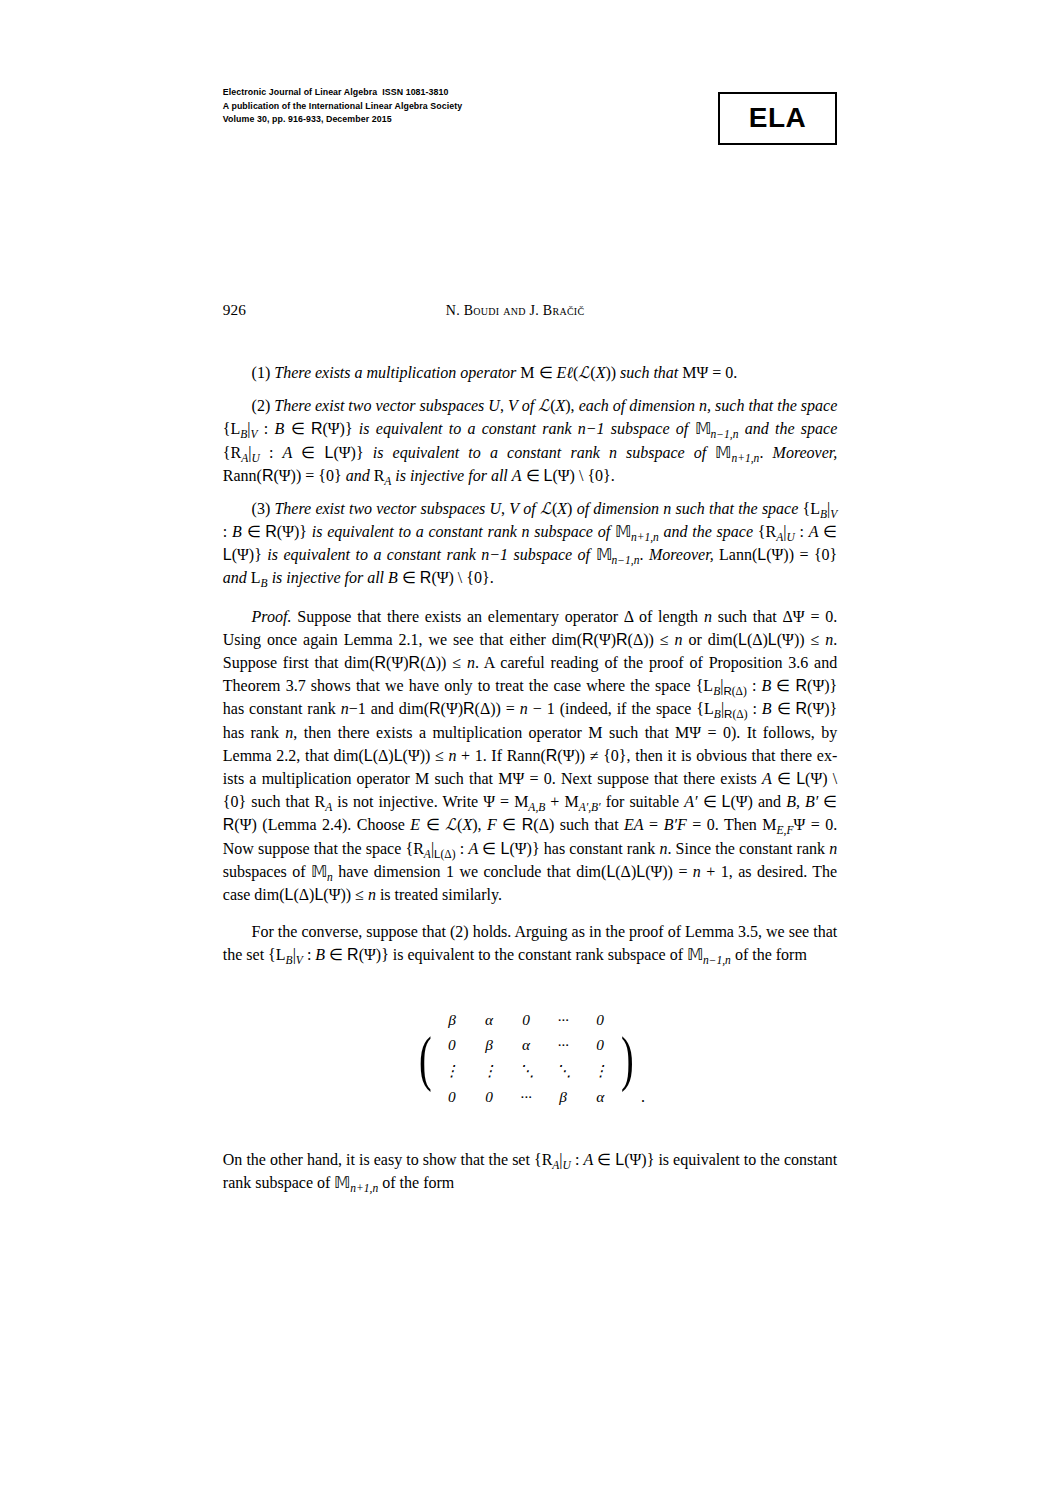Electronic Journal of Linear Algebra ISSN 1081-3810
A publication of the International Linear Algebra Society
Volume 30, pp. 916-933, December 2015
ELA
926
N. Boudi and J. Bračič
(1) There exists a multiplication operator M ∈ Eℓ(ℒ(X)) such that MΨ = 0.
(2) There exist two vector subspaces U, V of ℒ(X), each of dimension n, such that the space {LB|V : B ∈ R(Ψ)} is equivalent to a constant rank n−1 subspace of 𝕄n−1,n and the space {RA|U : A ∈ L(Ψ)} is equivalent to a constant rank n subspace of 𝕄n+1,n. Moreover, Rann(R(Ψ)) = {0} and RA is injective for all A ∈ L(Ψ) \ {0}.
(3) There exist two vector subspaces U, V of ℒ(X) of dimension n such that the space {LB|V : B ∈ R(Ψ)} is equivalent to a constant rank n subspace of 𝕄n+1,n and the space {RA|U : A ∈ L(Ψ)} is equivalent to a constant rank n−1 subspace of 𝕄n−1,n. Moreover, Lann(L(Ψ)) = {0} and LB is injective for all B ∈ R(Ψ) \ {0}.
Proof. Suppose that there exists an elementary operator Δ of length n such that ΔΨ = 0. Using once again Lemma 2.1, we see that either dim(R(Ψ)R(Δ)) ≤ n or dim(L(Δ)L(Ψ)) ≤ n. Suppose first that dim(R(Ψ)R(Δ)) ≤ n. A careful reading of the proof of Proposition 3.6 and Theorem 3.7 shows that we have only to treat the case where the space {LB|R(Δ) : B ∈ R(Ψ)} has constant rank n−1 and dim(R(Ψ)R(Δ)) = n − 1 (indeed, if the space {LB|R(Δ) : B ∈ R(Ψ)} has rank n, then there exists a multiplication operator M such that MΨ = 0). It follows, by Lemma 2.2, that dim(L(Δ)L(Ψ)) ≤ n + 1. If Rann(R(Ψ)) ≠ {0}, then it is obvious that there exists a multiplication operator M such that MΨ = 0. Next suppose that there exists A ∈ L(Ψ) \ {0} such that RA is not injective. Write Ψ = MA,B + MA′,B′ for suitable A′ ∈ L(Ψ) and B, B′ ∈ R(Ψ) (Lemma 2.4). Choose E ∈ ℒ(X), F ∈ R(Δ) such that EA = B′F = 0. Then ME,FΨ = 0. Now suppose that the space {RA|L(Δ) : A ∈ L(Ψ)} has constant rank n. Since the constant rank n subspaces of 𝕄n have dimension 1 we conclude that dim(L(Δ)L(Ψ)) = n + 1, as desired. The case dim(L(Δ)L(Ψ)) ≤ n is treated similarly.
For the converse, suppose that (2) holds. Arguing as in the proof of Lemma 3.5, we see that the set {LB|V : B ∈ R(Ψ)} is equivalent to the constant rank subspace of 𝕄n−1,n of the form
(
| β | α | 0 | ··· | 0 |
| 0 | β | α | ··· | 0 |
| ⋮ | ⋮ | ⋱ | ⋱ | ⋮ |
| 0 | 0 | ··· | β | α |
).
On the other hand, it is easy to show that the set {RA|U : A ∈ L(Ψ)} is equivalent to the constant rank subspace of 𝕄n+1,n of the form